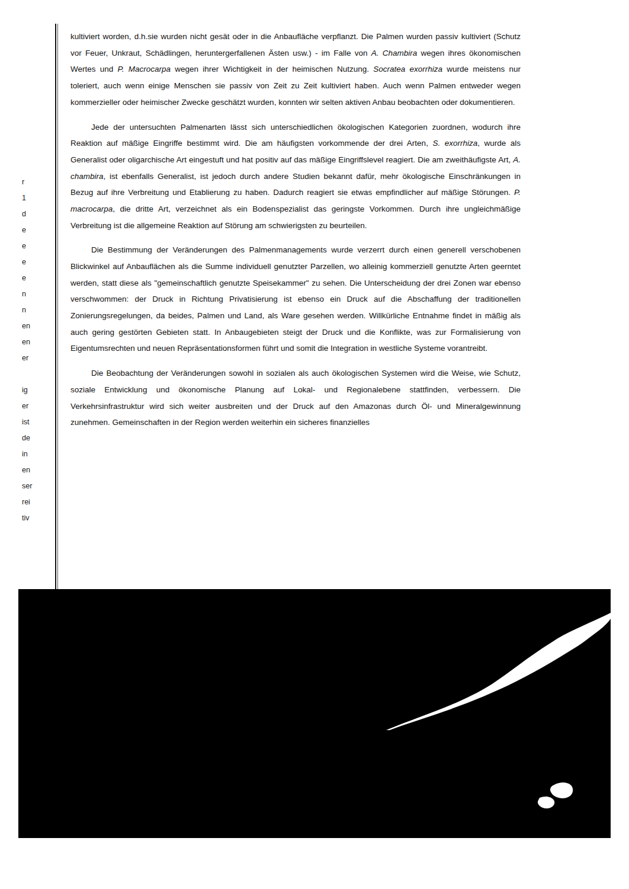r
1
d
e
e
e
e
n
n
en
en
er
ig
er
ist
de
in
en
ser
rei
tiv
kultiviert worden, d.h.sie wurden nicht gesät oder in die Anbaufläche verpflanzt. Die Palmen wurden passiv kultiviert (Schutz vor Feuer, Unkraut, Schädlingen, heruntergerfallenen Ästen usw.) - im Falle von A. Chambira wegen ihres ökonomischen Wertes und P. Macrocarpa wegen ihrer Wichtigkeit in der heimischen Nutzung. Socratea exorrhiza wurde meistens nur toleriert, auch wenn einige Menschen sie passiv von Zeit zu Zeit kultiviert haben. Auch wenn Palmen entweder wegen kommerzieller oder heimischer Zwecke geschätzt wurden, konnten wir selten aktiven Anbau beobachten oder dokumentieren.
Jede der untersuchten Palmenarten lässt sich unterschiedlichen ökologischen Kategorien zuordnen, wodurch ihre Reaktion auf mäßige Eingriffe bestimmt wird. Die am häufigsten vorkommende der drei Arten, S. exorrhiza, wurde als Generalist oder oligarchische Art eingestuft und hat positiv auf das mäßige Eingriffslevel reagiert. Die am zweithäufigste Art, A. chambira, ist ebenfalls Generalist, ist jedoch durch andere Studien bekannt dafür, mehr ökologische Einschränkungen in Bezug auf ihre Verbreitung und Etablierung zu haben. Dadurch reagiert sie etwas empfindlicher auf mäßige Störungen. P. macrocarpa, die dritte Art, verzeichnet als ein Bodenspezialist das geringste Vorkommen. Durch ihre ungleichmäßige Verbreitung ist die allgemeine Reaktion auf Störung am schwierigsten zu beurteilen.
Die Bestimmung der Veränderungen des Palmenmanagements wurde verzerrt durch einen generell verschobenen Blickwinkel auf Anbauflächen als die Summe individuell genutzter Parzellen, wo alleinig kommerziell genutzte Arten geerntet werden, statt diese als "gemeinschaftlich genutzte Speisekammer" zu sehen. Die Unterscheidung der drei Zonen war ebenso verschwommen: der Druck in Richtung Privatisierung ist ebenso ein Druck auf die Abschaffung der traditionellen Zonierungsregelungen, da beides, Palmen und Land, als Ware gesehen werden. Willkürliche Entnahme findet in mäßig als auch gering gestörten Gebieten statt. In Anbaugebieten steigt der Druck und die Konflikte, was zur Formalisierung von Eigentumsrechten und neuen Repräsentationsformen führt und somit die Integration in westliche Systeme vorantreibt.
Die Beobachtung der Veränderungen sowohl in sozialen als auch ökologischen Systemen wird die Weise, wie Schutz, soziale Entwicklung und ökonomische Planung auf Lokal- und Regionalebene stattfinden, verbessern. Die Verkehrsinfrastruktur wird sich weiter ausbreiten und der Druck auf den Amazonas durch Öl- und Mineralgewinnung zunehmen. Gemeinschaften in der Region werden weiterhin ein sicheres finanzielles